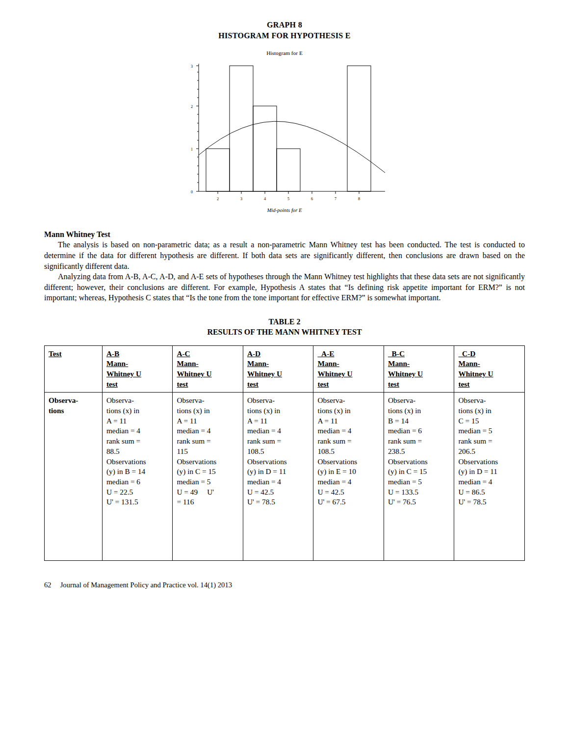GRAPH 8
HISTOGRAM FOR HYPOTHESIS E
Histogram for E
0 1 2 3 2 3 4 5 6 7 8
Mid-points for E
Mann Whitney Test
The analysis is based on non-parametric data; as a result a non-parametric Mann Whitney test has been conducted. The test is conducted to determine if the data for different hypothesis are different. If both data sets are significantly different, then conclusions are drawn based on the significantly different data.
Analyzing data from A-B, A-C, A-D, and A-E sets of hypotheses through the Mann Whitney test highlights that these data sets are not significantly different; however, their conclusions are different. For example, Hypothesis A states that “Is defining risk appetite important for ERM?” is not important; whereas, Hypothesis C states that “Is the tone from the tone important for effective ERM?” is somewhat important.
TABLE 2
RESULTS OF THE MANN WHITNEY TEST
| Test | A-B Mann- Whitney U test | A-C Mann- Whitney U test | A-D Mann- Whitney U test | A-E Mann- Whitney U test | B-C Mann- Whitney U test | C-D Mann- Whitney U test |
| --- | --- | --- | --- | --- | --- | --- |
| Observa- tions | Observa- tions (x) in A = 11 median = 4 rank sum = 88.5 Observations (y) in B = 14 median = 6 U = 22.5 U' = 131.5 | Observa- tions (x) in A = 11 median = 4 rank sum = 115 Observations (y) in C = 15 median = 5 U = 49 U' = 116 | Observa- tions (x) in A = 11 median = 4 rank sum = 108.5 Observations (y) in D = 11 median = 4 U = 42.5 U' = 78.5 | Observa- tions (x) in A = 11 median = 4 rank sum = 108.5 Observations (y) in E = 10 median = 4 U = 42.5 U' = 67.5 | Observa- tions (x) in B = 14 median = 6 rank sum = 238.5 Observations (y) in C = 15 median = 5 U = 133.5 U' = 76.5 | Observa- tions (x) in C = 15 median = 5 rank sum = 206.5 Observations (y) in D = 11 median = 4 U = 86.5 U' = 78.5 |
62 Journal of Management Policy and Practice vol. 14(1) 2013